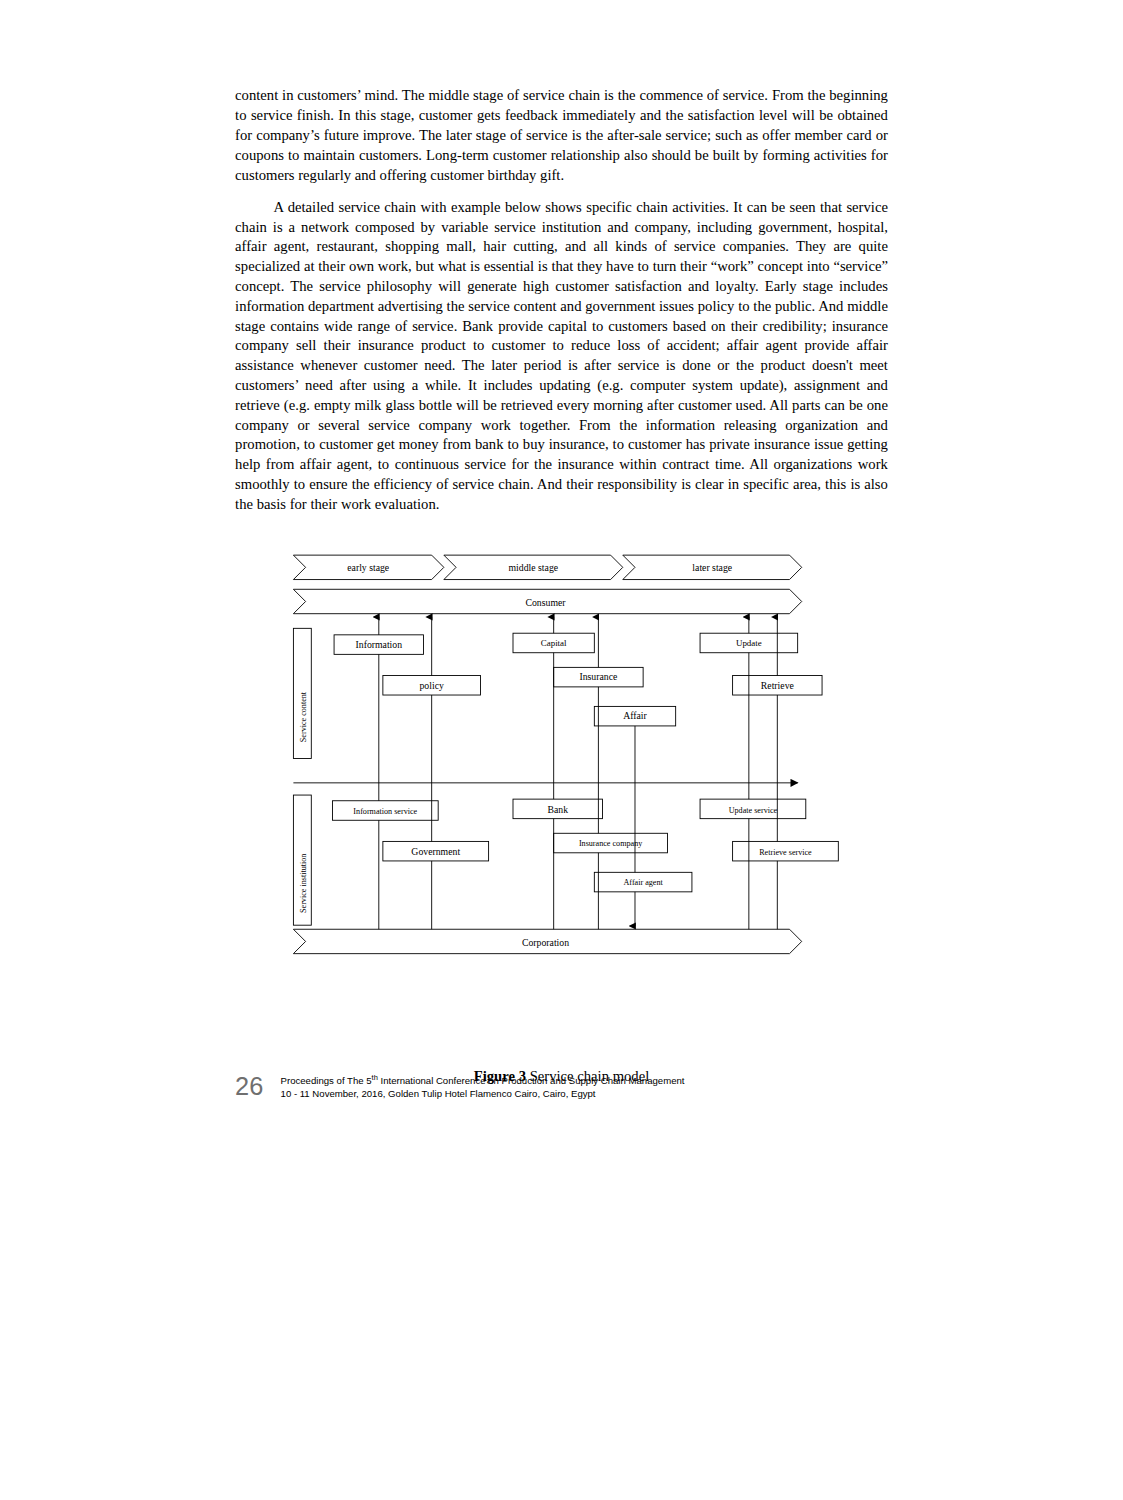content in customers’ mind. The middle stage of service chain is the commence of service. From the beginning to service finish. In this stage, customer gets feedback immediately and the satisfaction level will be obtained for company’s future improve. The later stage of service is the after-sale service; such as offer member card or coupons to maintain customers. Long-term customer relationship also should be built by forming activities for customers regularly and offering customer birthday gift.
A detailed service chain with example below shows specific chain activities. It can be seen that service chain is a network composed by variable service institution and company, including government, hospital, affair agent, restaurant, shopping mall, hair cutting, and all kinds of service companies. They are quite specialized at their own work, but what is essential is that they have to turn their “work” concept into “service” concept. The service philosophy will generate high customer satisfaction and loyalty. Early stage includes information department advertising the service content and government issues policy to the public. And middle stage contains wide range of service. Bank provide capital to customers based on their credibility; insurance company sell their insurance product to customer to reduce loss of accident; affair agent provide affair assistance whenever customer need. The later period is after service is done or the product doesn't meet customers’ need after using a while. It includes updating (e.g. computer system update), assignment and retrieve (e.g. empty milk glass bottle will be retrieved every morning after customer used. All parts can be one company or several service company work together. From the information releasing organization and promotion, to customer get money from bank to buy insurance, to customer has private insurance issue getting help from affair agent, to continuous service for the insurance within contract time. All organizations work smoothly to ensure the efficiency of service chain. And their responsibility is clear in specific area, this is also the basis for their work evaluation.
early stage middle stage later stage Consumer Information Capital Update policy Insurance Retrieve Affair Information service Bank Update service Government Insurance company Retrieve service Affair agent Corporation Service content Service institution
Figure 3 Service chain model
26
Proceedings of The 5th International Conference on Production and Supply Chain Management
10 - 11 November, 2016, Golden Tulip Hotel Flamenco Cairo, Cairo, Egypt